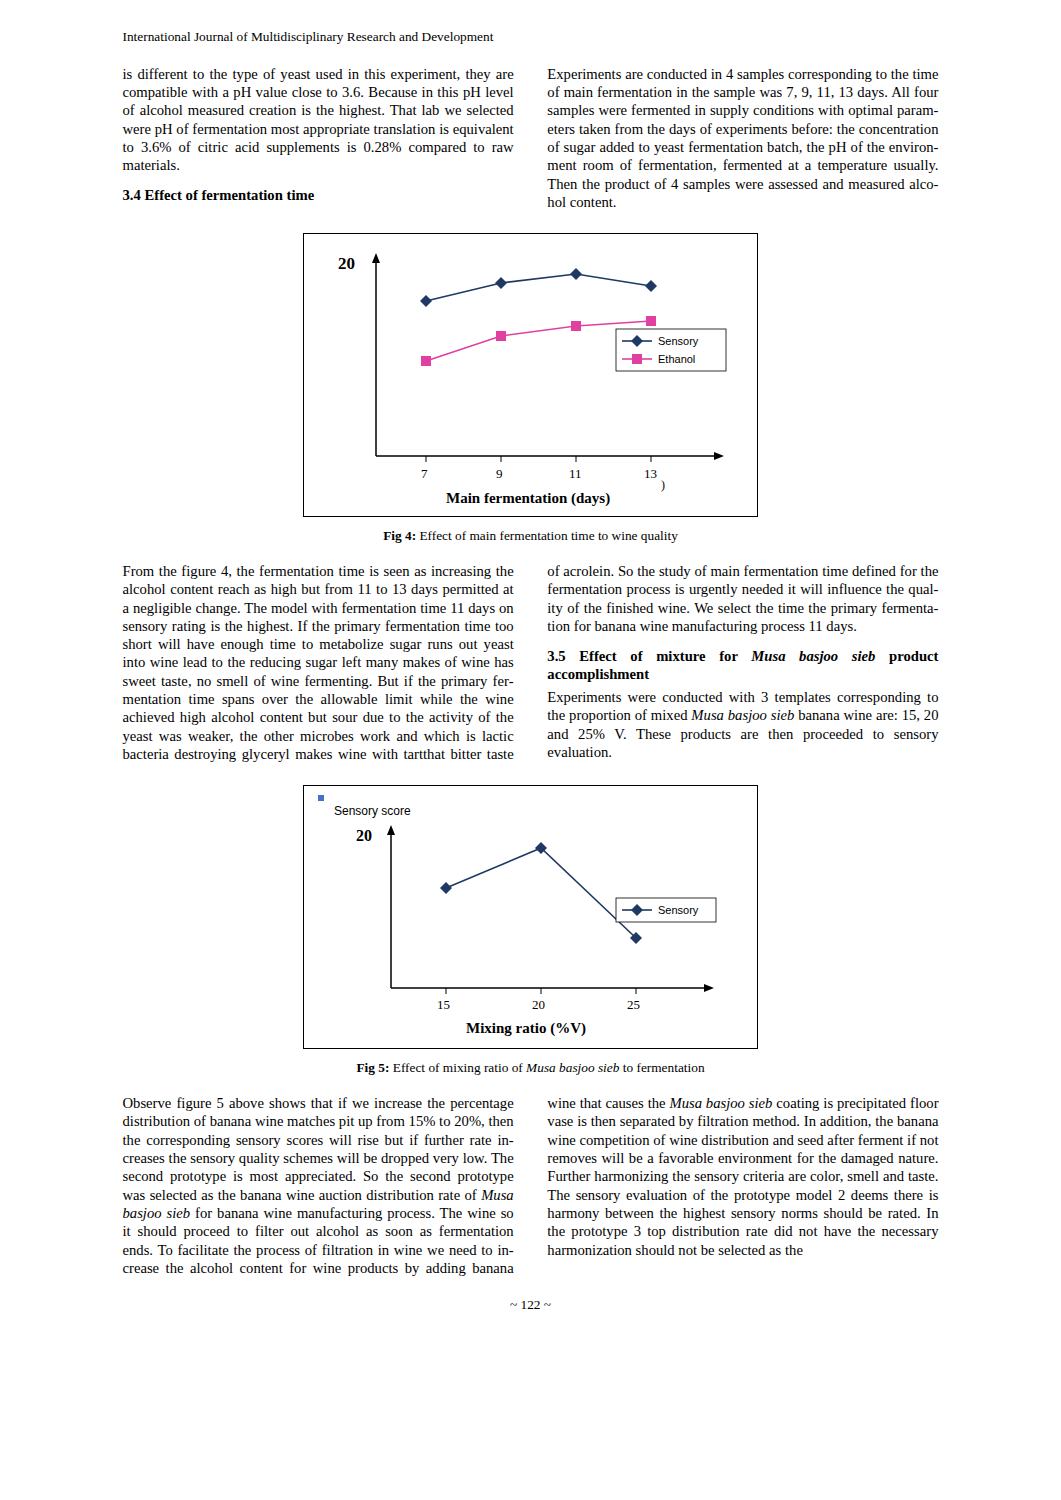International Journal of Multidisciplinary Research and Development
is different to the type of yeast used in this experiment, they are compatible with a pH value close to 3.6. Because in this pH level of alcohol measured creation is the highest. That lab we selected were pH of fermentation most appropriate translation is equivalent to 3.6% of citric acid supplements is 0.28% compared to raw materials.
3.4 Effect of fermentation time
Experiments are conducted in 4 samples corresponding to the time of main fermentation in the sample was 7, 9, 11, 13 days. All four samples were fermented in supply conditions with optimal parameters taken from the days of experiments before: the concentration of sugar added to yeast fermentation batch, the pH of the environment room of fermentation, fermented at a temperature usually. Then the product of 4 samples were assessed and measured alcohol content.
20 7 9 11 13 ) Sensory Ethanol Main fermentation (days)
Fig 4: Effect of main fermentation time to wine quality
From the figure 4, the fermentation time is seen as increasing the alcohol content reach as high but from 11 to 13 days permitted at a negligible change. The model with fermentation time 11 days on sensory rating is the highest. If the primary fermentation time too short will have enough time to metabolize sugar runs out yeast into wine lead to the reducing sugar left many makes of wine has sweet taste, no smell of wine fermenting. But if the primary fermentation time spans over the allowable limit while the wine achieved high alcohol content but sour due to the activity of the yeast was weaker, the other microbes work and which is lactic bacteria destroying glyceryl makes wine with tartthat bitter taste of acrolein. So the study of main fermentation time defined for the fermentation process is urgently needed it will influence the quality of the finished wine. We select the time the primary fermentation for banana wine manufacturing process 11 days.
3.5 Effect of mixture for Musa basjoo sieb product accomplishment
Experiments were conducted with 3 templates corresponding to the proportion of mixed Musa basjoo sieb banana wine are: 15, 20 and 25% V. These products are then proceeded to sensory evaluation.
Sensory score 20 15 20 25 Sensory Mixing ratio (%V)
Fig 5: Effect of mixing ratio of Musa basjoo sieb to fermentation
Observe figure 5 above shows that if we increase the percentage distribution of banana wine matches pit up from 15% to 20%, then the corresponding sensory scores will rise but if further rate increases the sensory quality schemes will be dropped very low. The second prototype is most appreciated. So the second prototype was selected as the banana wine auction distribution rate of Musa basjoo sieb for banana wine manufacturing process. The wine so it should proceed to filter out alcohol as soon as fermentation ends. To facilitate the process of filtration in wine we need to increase the alcohol content for wine products by adding banana wine that causes the Musa basjoo sieb coating is precipitated floor vase is then separated by filtration method. In addition, the banana wine competition of wine distribution and seed after ferment if not removes will be a favorable environment for the damaged nature. Further harmonizing the sensory criteria are color, smell and taste. The sensory evaluation of the prototype model 2 deems there is harmony between the highest sensory norms should be rated. In the prototype 3 top distribution rate did not have the necessary harmonization should not be selected as the
~ 122 ~